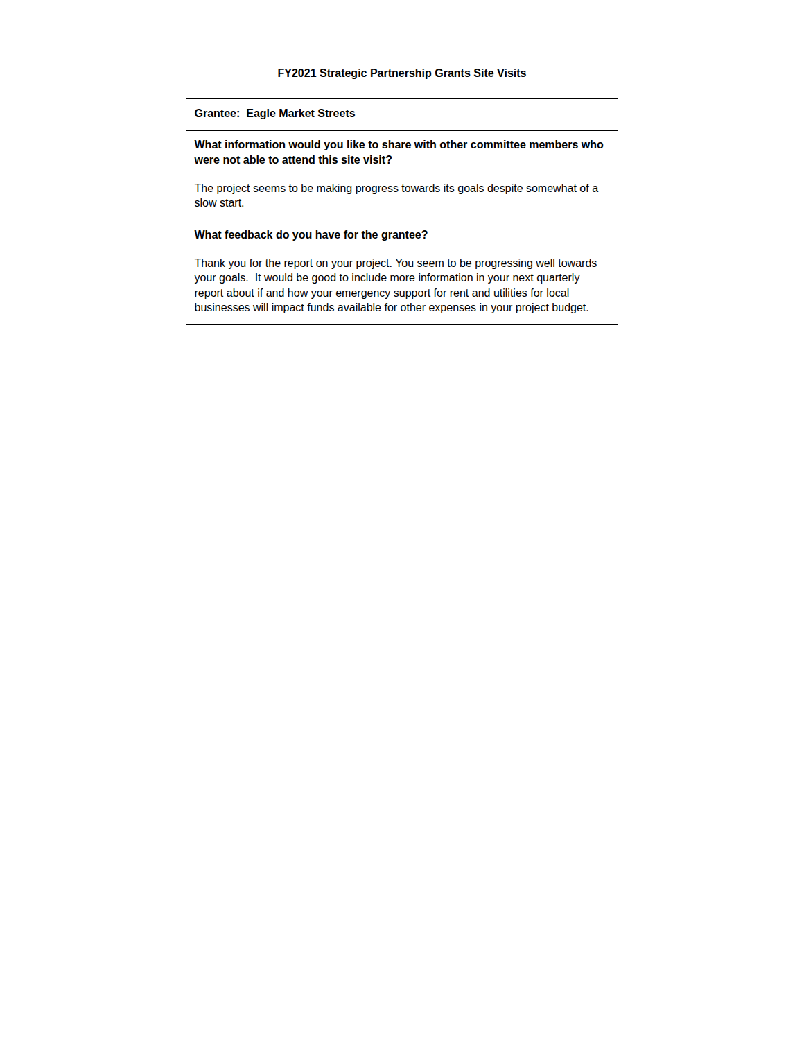FY2021 Strategic Partnership Grants Site Visits
| Grantee: Eagle Market Streets |
| What information would you like to share with other committee members who were not able to attend this site visit? The project seems to be making progress towards its goals despite somewhat of a slow start. |
| What feedback do you have for the grantee? Thank you for the report on your project. You seem to be progressing well towards your goals. It would be good to include more information in your next quarterly report about if and how your emergency support for rent and utilities for local businesses will impact funds available for other expenses in your project budget. |